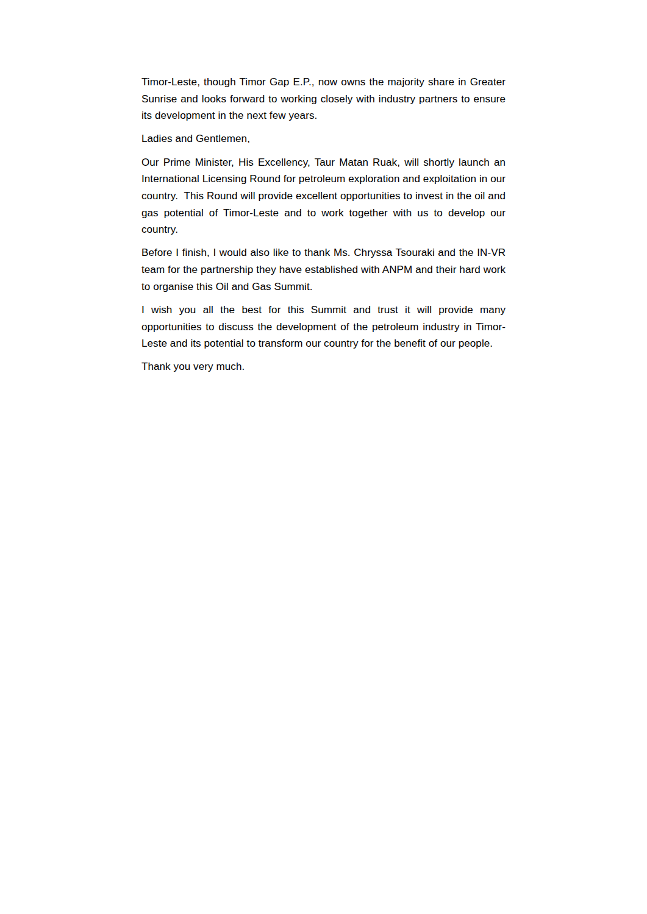Timor-Leste, though Timor Gap E.P., now owns the majority share in Greater Sunrise and looks forward to working closely with industry partners to ensure its development in the next few years.
Ladies and Gentlemen,
Our Prime Minister, His Excellency, Taur Matan Ruak, will shortly launch an International Licensing Round for petroleum exploration and exploitation in our country. This Round will provide excellent opportunities to invest in the oil and gas potential of Timor-Leste and to work together with us to develop our country.
Before I finish, I would also like to thank Ms. Chryssa Tsouraki and the IN-VR team for the partnership they have established with ANPM and their hard work to organise this Oil and Gas Summit.
I wish you all the best for this Summit and trust it will provide many opportunities to discuss the development of the petroleum industry in Timor-Leste and its potential to transform our country for the benefit of our people.
Thank you very much.